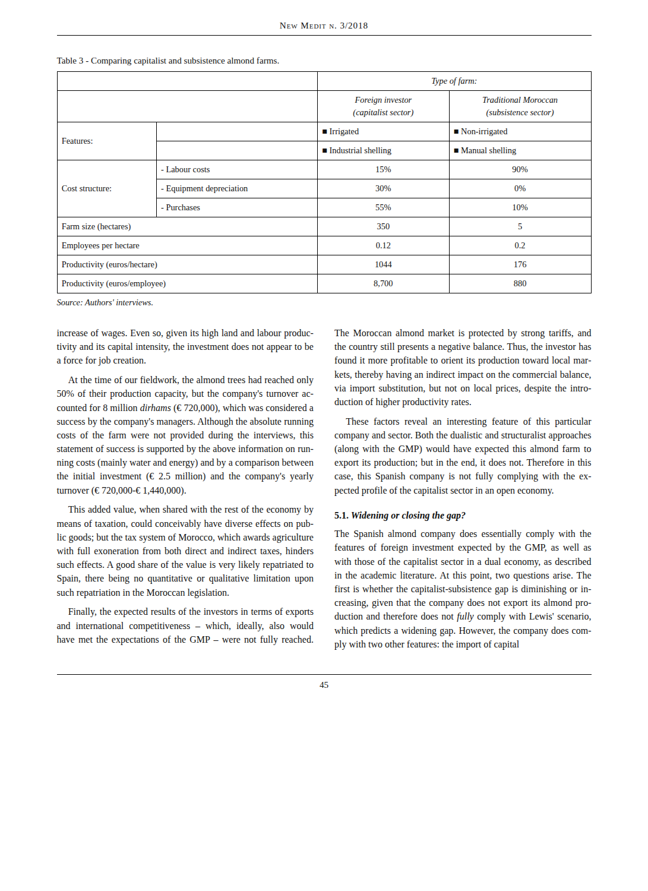New Medit n. 3/2018
Table 3 - Comparing capitalist and subsistence almond farms.
| | Type of farm: |
| | Foreign investor (capitalist sector) | Traditional Moroccan (subsistence sector) |
| Features: | | Irrigated | Non-irrigated |
| | Industrial shelling | Manual shelling |
| Cost structure: | - Labour costs | 15% | 90% |
| - Equipment depreciation | 30% | 0% |
| - Purchases | 55% | 10% |
| Farm size (hectares) | 350 | 5 |
| Employees per hectare | 0.12 | 0.2 |
| Productivity (euros/hectare) | 1044 | 176 |
| Productivity (euros/employee) | 8,700 | 880 |
Source: Authors' interviews.
increase of wages. Even so, given its high land and labour productivity and its capital intensity, the investment does not appear to be a force for job creation.
At the time of our fieldwork, the almond trees had reached only 50% of their production capacity, but the company's turnover accounted for 8 million dirhams (€ 720,000), which was considered a success by the company's managers. Although the absolute running costs of the farm were not provided during the interviews, this statement of success is supported by the above information on running costs (mainly water and energy) and by a comparison between the initial investment (€ 2.5 million) and the company's yearly turnover (€ 720,000-€ 1,440,000).
This added value, when shared with the rest of the economy by means of taxation, could conceivably have diverse effects on public goods; but the tax system of Morocco, which awards agriculture with full exoneration from both direct and indirect taxes, hinders such effects. A good share of the value is very likely repatriated to Spain, there being no quantitative or qualitative limitation upon such repatriation in the Moroccan legislation.
Finally, the expected results of the investors in terms of exports and international competitiveness – which, ideally, also would have met the expectations of the GMP – were not fully reached. The Moroccan almond market is protected by strong tariffs, and the country still presents a negative balance. Thus, the investor has found it more profitable to orient its production toward local markets, thereby having an indirect impact on the commercial balance, via import substitution, but not on local prices, despite the introduction of higher productivity rates.
These factors reveal an interesting feature of this particular company and sector. Both the dualistic and structuralist approaches (along with the GMP) would have expected this almond farm to export its production; but in the end, it does not. Therefore in this case, this Spanish company is not fully complying with the expected profile of the capitalist sector in an open economy.
5.1. Widening or closing the gap?
The Spanish almond company does essentially comply with the features of foreign investment expected by the GMP, as well as with those of the capitalist sector in a dual economy, as described in the academic literature. At this point, two questions arise. The first is whether the capitalist-subsistence gap is diminishing or increasing, given that the company does not export its almond production and therefore does not fully comply with Lewis' scenario, which predicts a widening gap. However, the company does comply with two other features: the import of capital
45